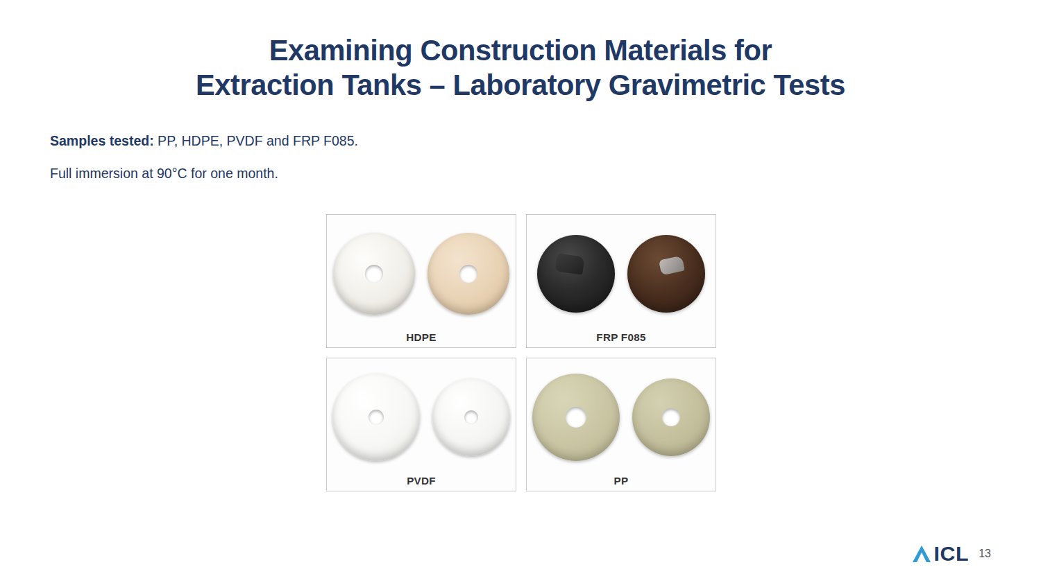Examining Construction Materials for
Extraction Tanks – Laboratory Gravimetric Tests
Samples tested: PP, HDPE, PVDF and FRP F085.
Full immersion at 90°C for one month.
HDPE
FRP F085
PVDF
PP
ICL
13